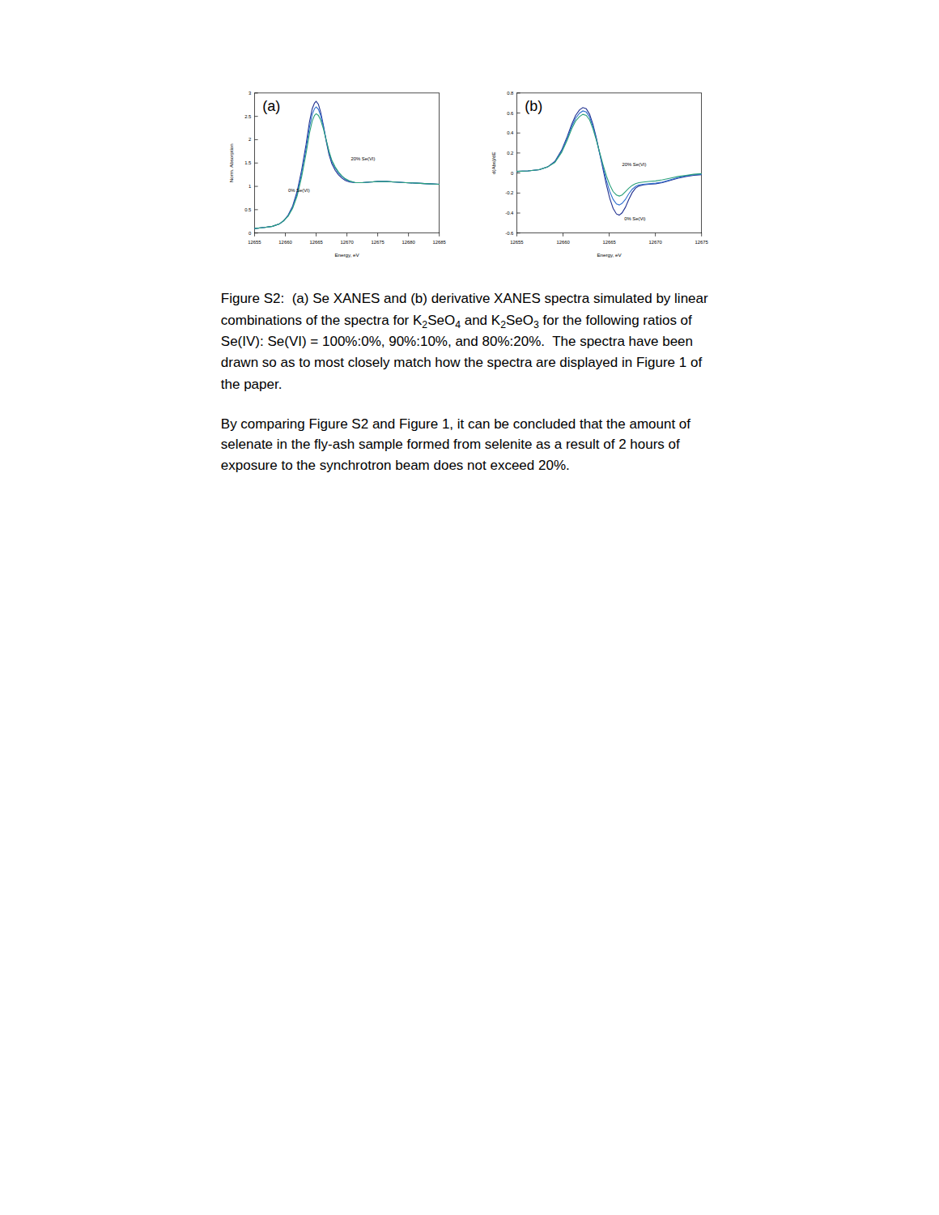Se XANES spectra Normalized absorption from 0 to 3 versus energy from 12655 to 12685 eV. Three overlapping white-line peaks near 12664 eV, labelled 0% Se(VI) and 20% Se(VI). 0 0.5 1 1.5 2 2.5 3 12655 12660 12665 12670 12675 12680 12685 Energy, eV Norm. Absorption (a) 20% Se(VI) 0% Se(VI)
Derivative XANES spectra d(Abs)/dE from -0.6 to 0.8 versus energy from 12655 to 12675 eV. Three overlapping curves with a positive peak near 12662 eV and a negative trough near 12666 eV, labelled 0% Se(VI) and 20% Se(VI). 0.8 0.6 0.4 0.2 0 -0.2 -0.4 -0.6 12655 12660 12665 12670 12675 Energy, eV d(Abs)/dE (b) 20% Se(VI) 0% Se(Vi)
Figure S2: (a) Se XANES and (b) derivative XANES spectra simulated by linear combinations of the spectra for K2SeO4 and K2SeO3 for the following ratios of Se(IV): Se(VI) = 100%:0%, 90%:10%, and 80%:20%. The spectra have been drawn so as to most closely match how the spectra are displayed in Figure 1 of the paper.
By comparing Figure S2 and Figure 1, it can be concluded that the amount of selenate in the fly-ash sample formed from selenite as a result of 2 hours of exposure to the synchrotron beam does not exceed 20%.